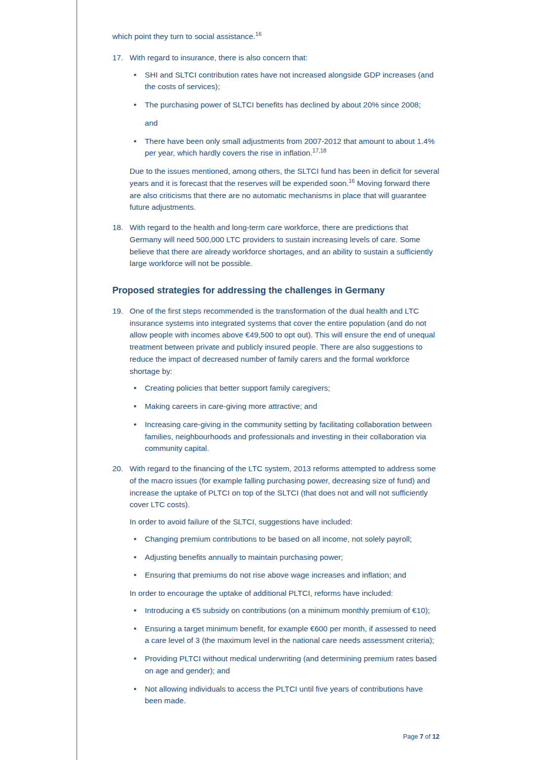which point they turn to social assistance.16
With regard to insurance, there is also concern that:
SHI and SLTCI contribution rates have not increased alongside GDP increases (and the costs of services);
The purchasing power of SLTCI benefits has declined by about 20% since 2008;
and
There have been only small adjustments from 2007-2012 that amount to about 1.4% per year, which hardly covers the rise in inflation.17,18
Due to the issues mentioned, among others, the SLTCI fund has been in deficit for several years and it is forecast that the reserves will be expended soon.16 Moving forward there are also criticisms that there are no automatic mechanisms in place that will guarantee future adjustments.
With regard to the health and long-term care workforce, there are predictions that Germany will need 500,000 LTC providers to sustain increasing levels of care. Some believe that there are already workforce shortages, and an ability to sustain a sufficiently large workforce will not be possible.
Proposed strategies for addressing the challenges in Germany
One of the first steps recommended is the transformation of the dual health and LTC insurance systems into integrated systems that cover the entire population (and do not allow people with incomes above €49,500 to opt out). This will ensure the end of unequal treatment between private and publicly insured people. There are also suggestions to reduce the impact of decreased number of family carers and the formal workforce shortage by:
Creating policies that better support family caregivers;
Making careers in care-giving more attractive; and
Increasing care-giving in the community setting by facilitating collaboration between families, neighbourhoods and professionals and investing in their collaboration via community capital.
With regard to the financing of the LTC system, 2013 reforms attempted to address some of the macro issues (for example falling purchasing power, decreasing size of fund) and increase the uptake of PLTCI on top of the SLTCI (that does not and will not sufficiently cover LTC costs).
In order to avoid failure of the SLTCI, suggestions have included:
Changing premium contributions to be based on all income, not solely payroll;
Adjusting benefits annually to maintain purchasing power;
Ensuring that premiums do not rise above wage increases and inflation; and
In order to encourage the uptake of additional PLTCI, reforms have included:
Introducing a €5 subsidy on contributions (on a minimum monthly premium of €10);
Ensuring a target minimum benefit, for example €600 per month, if assessed to need a care level of 3 (the maximum level in the national care needs assessment criteria);
Providing PLTCI without medical underwriting (and determining premium rates based on age and gender); and
Not allowing individuals to access the PLTCI until five years of contributions have been made.
Page 7 of 12